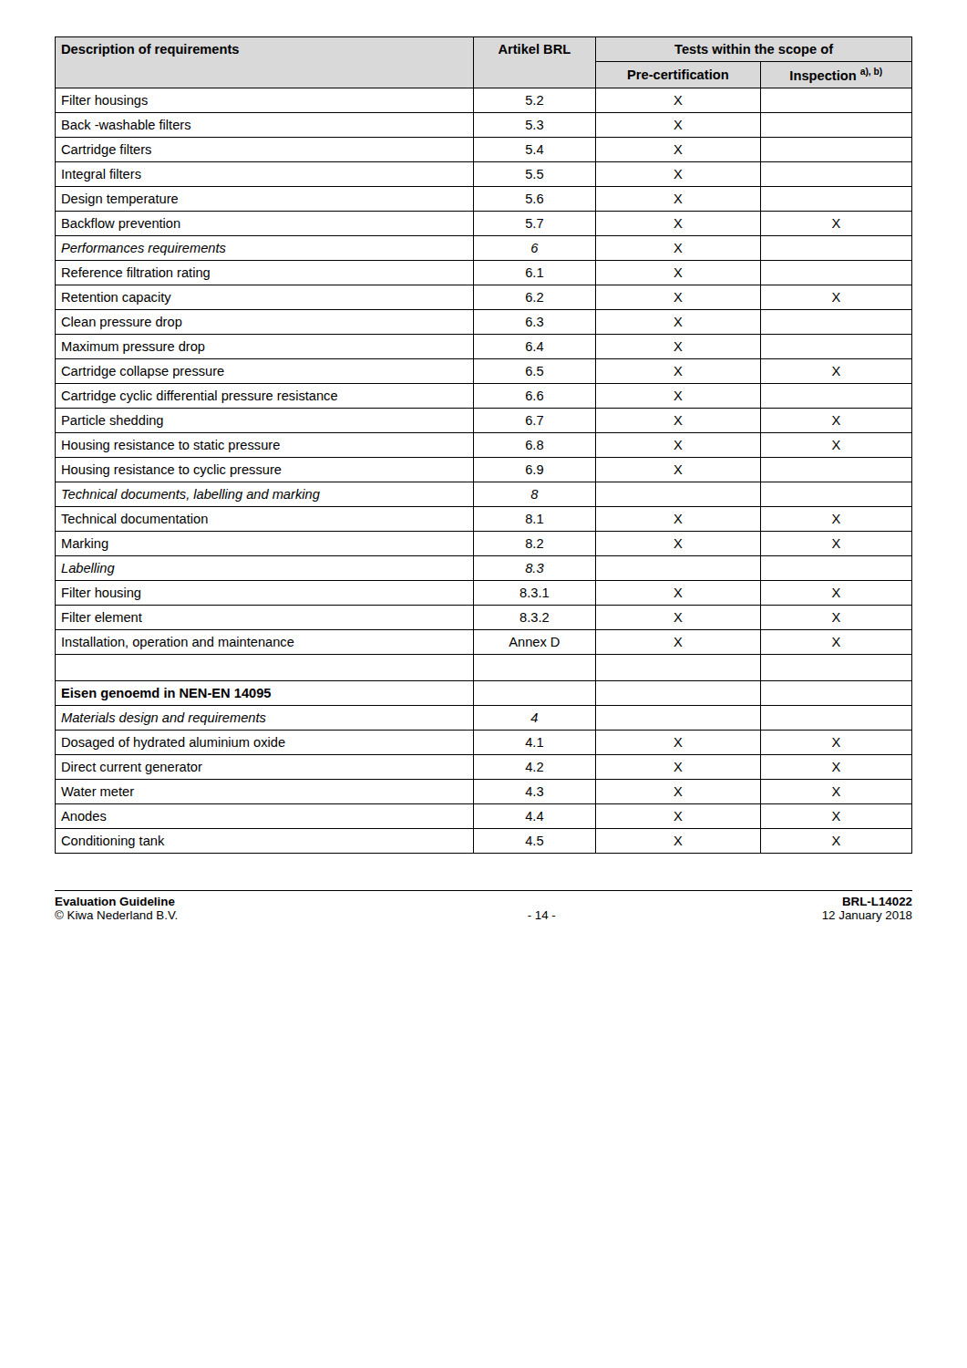| Description of requirements | Artikel BRL | Tests within the scope of |
| --- | --- | --- |
| Pre-certification | Inspection a), b) |
| Filter housings | 5.2 | X | |
| Back -washable filters | 5.3 | X | |
| Cartridge filters | 5.4 | X | |
| Integral filters | 5.5 | X | |
| Design temperature | 5.6 | X | |
| Backflow prevention | 5.7 | X | X |
| Performances requirements | 6 | X | |
| Reference filtration rating | 6.1 | X | |
| Retention capacity | 6.2 | X | X |
| Clean pressure drop | 6.3 | X | |
| Maximum pressure drop | 6.4 | X | |
| Cartridge collapse pressure | 6.5 | X | X |
| Cartridge cyclic differential pressure resistance | 6.6 | X | |
| Particle shedding | 6.7 | X | X |
| Housing resistance to static pressure | 6.8 | X | X |
| Housing resistance to cyclic pressure | 6.9 | X | |
| Technical documents, labelling and marking | 8 | | |
| Technical documentation | 8.1 | X | X |
| Marking | 8.2 | X | X |
| Labelling | 8.3 | | |
| Filter housing | 8.3.1 | X | X |
| Filter element | 8.3.2 | X | X |
| Installation, operation and maintenance | Annex D | X | X |
| Eisen genoemd in NEN-EN 14095 | | | |
| Materials design and requirements | 4 | | |
| Dosaged of hydrated aluminium oxide | 4.1 | X | X |
| Direct current generator | 4.2 | X | X |
| Water meter | 4.3 | X | X |
| Anodes | 4.4 | X | X |
| Conditioning tank | 4.5 | X | X |
| Evaluation Guideline | | BRL-L14022 |
| © Kiwa Nederland B.V. | - 14 - | 12 January 2018 |